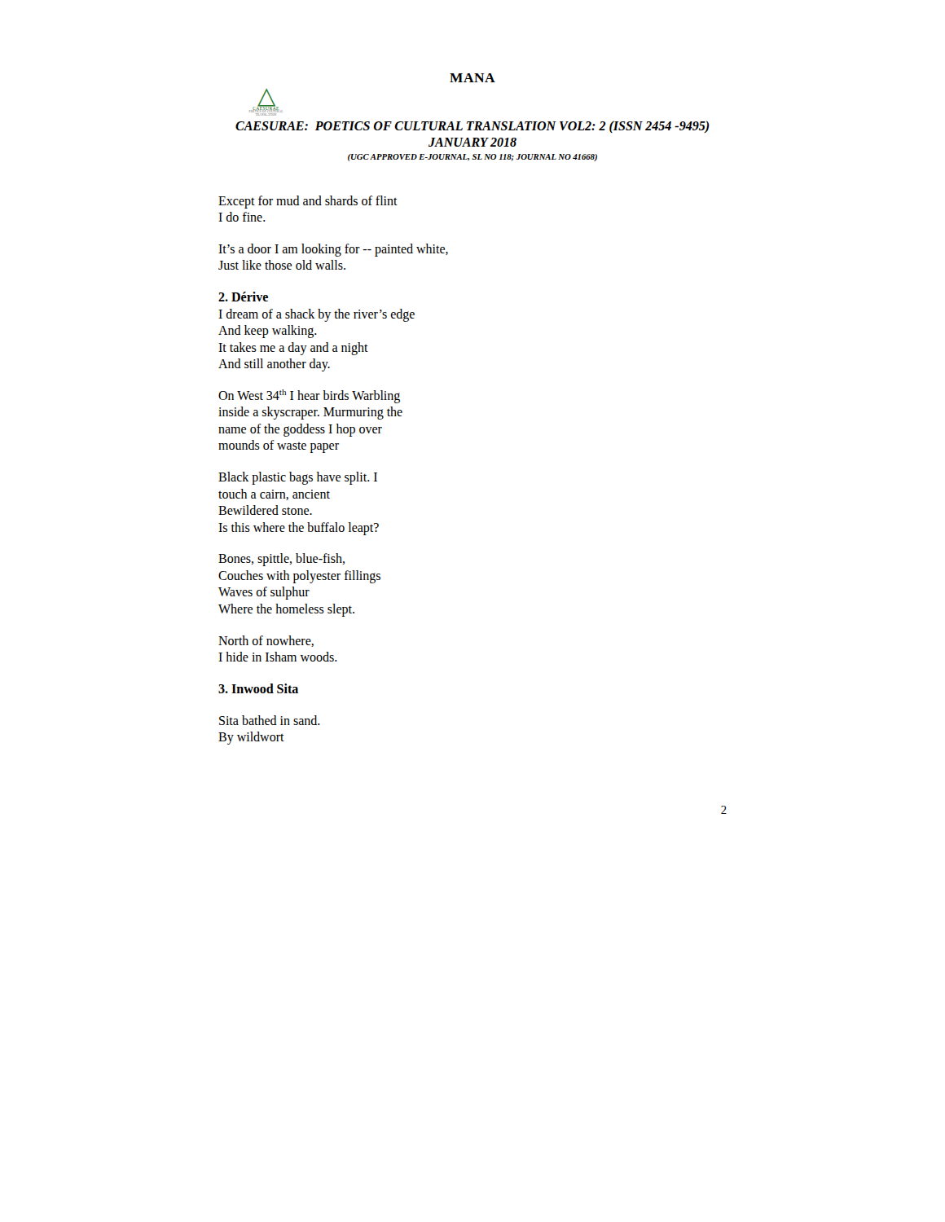MANA
△ CAESURAE POETICS OF CULTURAL TRANSLATION
CAESURAE: POETICS OF CULTURAL TRANSLATION VOL2: 2 (ISSN 2454 -9495)
JANUARY 2018
(UGC APPROVED E-JOURNAL, SL NO 118; JOURNAL NO 41668)
Except for mud and shards of flint
I do fine.
It’s a door I am looking for -- painted white,
Just like those old walls.
2. Dérive
I dream of a shack by the river’s edge
And keep walking.
It takes me a day and a night
And still another day.
On West 34th I hear birds Warbling
inside a skyscraper. Murmuring the
name of the goddess I hop over
mounds of waste paper
Black plastic bags have split. I
touch a cairn, ancient
Bewildered stone.
Is this where the buffalo leapt?
Bones, spittle, blue-fish,
Couches with polyester fillings
Waves of sulphur
Where the homeless slept.
North of nowhere,
I hide in Isham woods.
3. Inwood Sita
Sita bathed in sand.
By wildwort
2